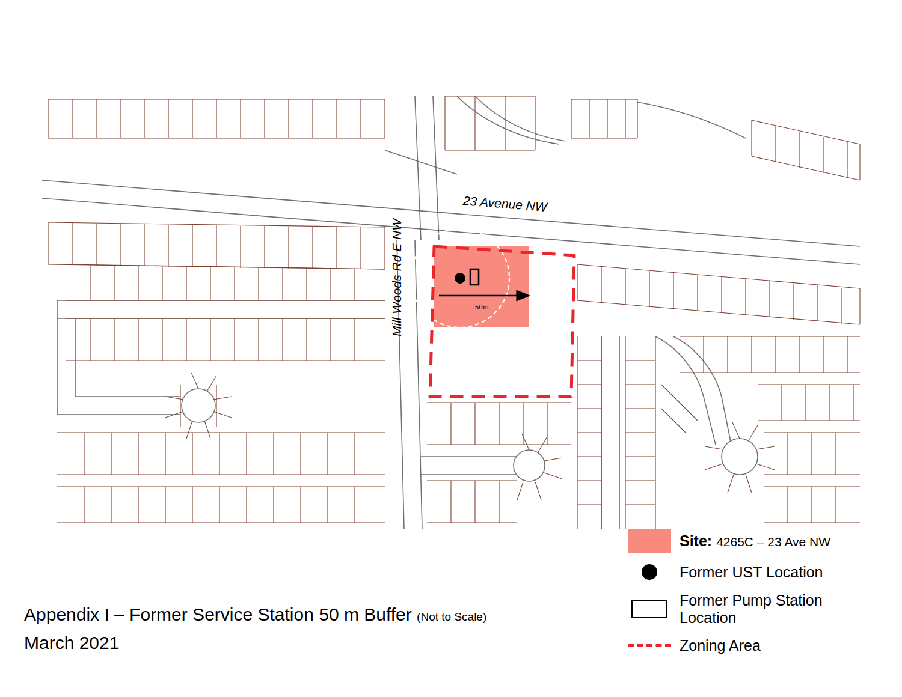23 Avenue NW
Mill Woods Rd E NW
50m
Site: 4265C – 23 Ave NW
Former UST Location
Former Pump Station
Location
Zoning Area
Appendix I – Former Service Station 50 m Buffer (Not to Scale)
March 2021